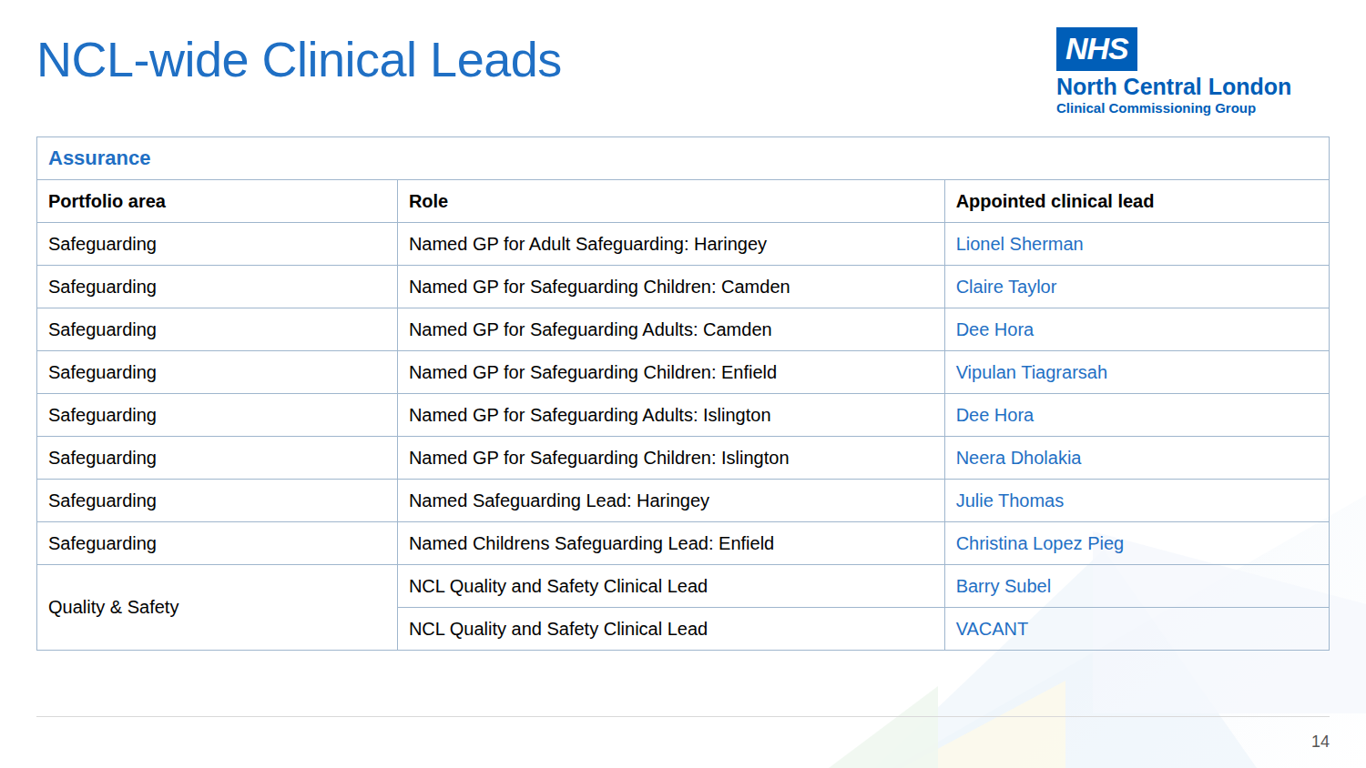NCL-wide Clinical Leads
NHS
North Central London
Clinical Commissioning Group
| Assurance |
| Portfolio area | Role | Appointed clinical lead |
| Safeguarding | Named GP for Adult Safeguarding: Haringey | Lionel Sherman |
| Safeguarding | Named GP for Safeguarding Children: Camden | Claire Taylor |
| Safeguarding | Named GP for Safeguarding Adults: Camden | Dee Hora |
| Safeguarding | Named GP for Safeguarding Children: Enfield | Vipulan Tiagrarsah |
| Safeguarding | Named GP for Safeguarding Adults: Islington | Dee Hora |
| Safeguarding | Named GP for Safeguarding Children: Islington | Neera Dholakia |
| Safeguarding | Named Safeguarding Lead: Haringey | Julie Thomas |
| Safeguarding | Named Childrens Safeguarding Lead: Enfield | Christina Lopez Pieg |
| Quality & Safety | NCL Quality and Safety Clinical Lead | Barry Subel |
| NCL Quality and Safety Clinical Lead | VACANT |
14